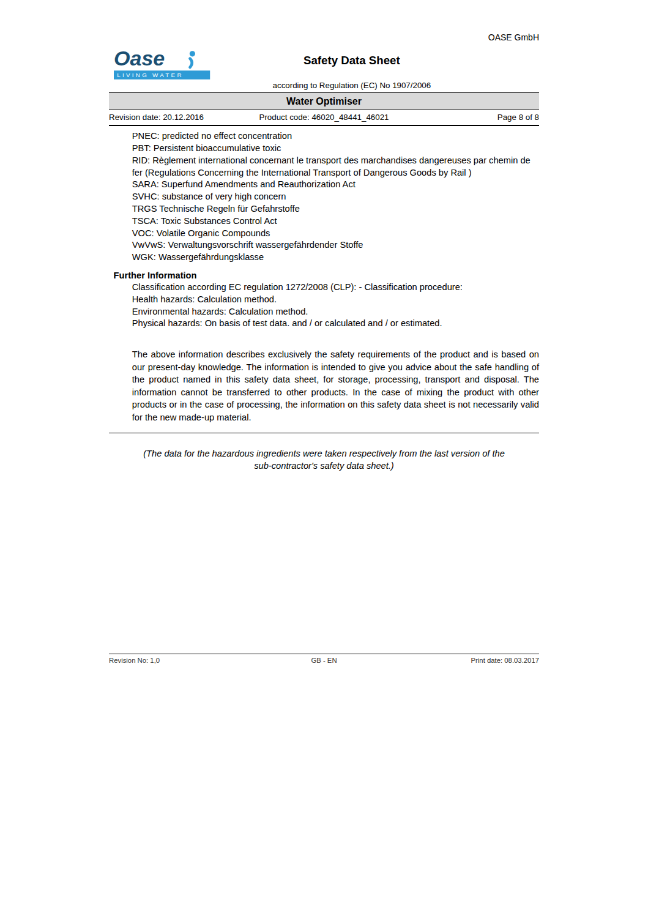OASE GmbH
Oase LIVING WATER
Safety Data Sheet
according to Regulation (EC) No 1907/2006
Water Optimiser
Revision date: 20.12.2016
Product code: 46020_48441_46021
Page 8 of 8
PNEC: predicted no effect concentration
PBT: Persistent bioaccumulative toxic
RID: Règlement international concernant le transport des marchandises dangereuses par chemin de
fer (Regulations Concerning the International Transport of Dangerous Goods by Rail )
SARA: Superfund Amendments and Reauthorization Act
SVHC: substance of very high concern
TRGS Technische Regeln für Gefahrstoffe
TSCA: Toxic Substances Control Act
VOC: Volatile Organic Compounds
VwVwS: Verwaltungsvorschrift wassergefährdender Stoffe
WGK: Wassergefährdungsklasse
Further Information
Classification according EC regulation 1272/2008 (CLP): - Classification procedure:
Health hazards: Calculation method.
Environmental hazards: Calculation method.
Physical hazards: On basis of test data. and / or calculated and / or estimated.
The above information describes exclusively the safety requirements of the product and is based on our present-day knowledge. The information is intended to give you advice about the safe handling of the product named in this safety data sheet, for storage, processing, transport and disposal. The information cannot be transferred to other products. In the case of mixing the product with other products or in the case of processing, the information on this safety data sheet is not necessarily valid for the new made-up material.
(The data for the hazardous ingredients were taken respectively from the last version of the sub-contractor's safety data sheet.)
Revision No: 1,0
GB - EN
Print date: 08.03.2017